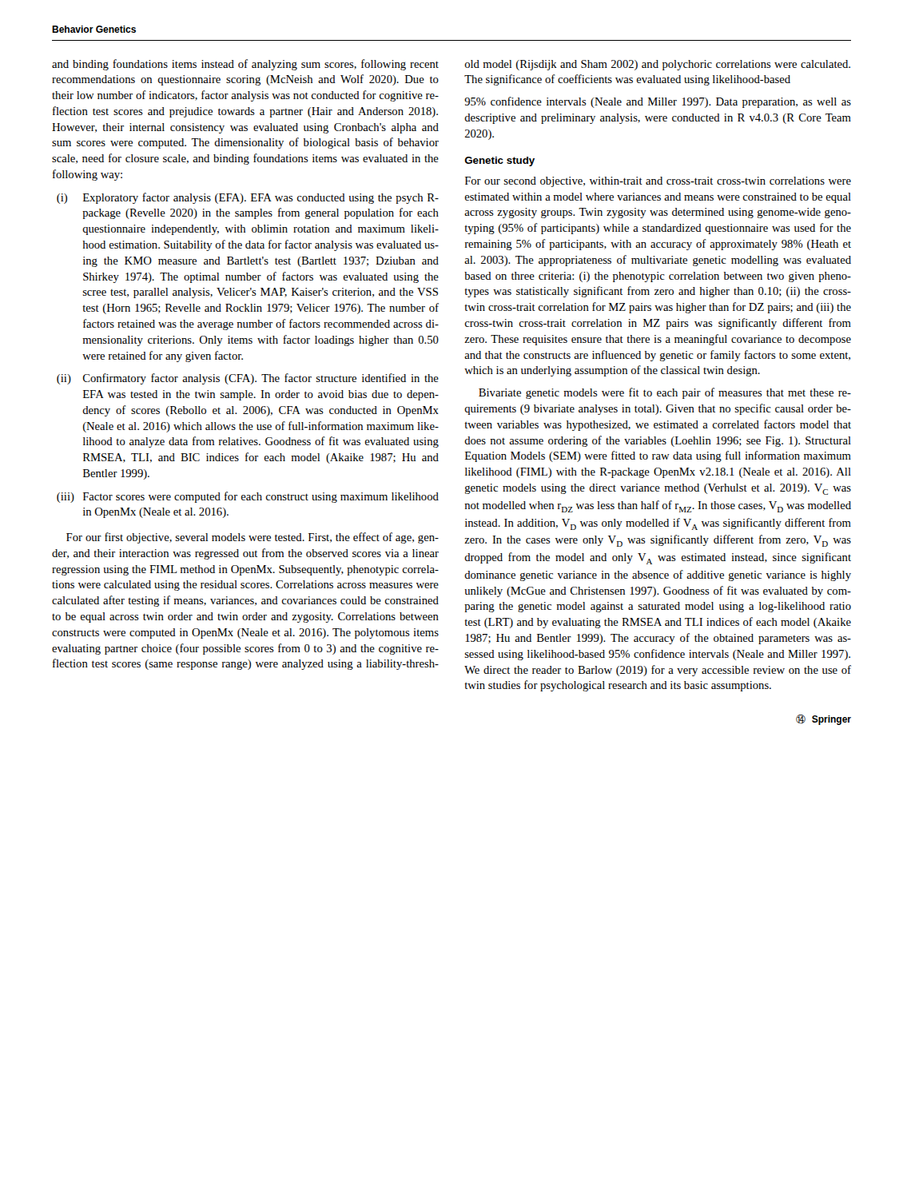Behavior Genetics
and binding foundations items instead of analyzing sum scores, following recent recommendations on questionnaire scoring (McNeish and Wolf 2020). Due to their low number of indicators, factor analysis was not conducted for cognitive reflection test scores and prejudice towards a partner (Hair and Anderson 2018). However, their internal consistency was evaluated using Cronbach's alpha and sum scores were computed. The dimensionality of biological basis of behavior scale, need for closure scale, and binding foundations items was evaluated in the following way:
(i) Exploratory factor analysis (EFA). EFA was conducted using the psych R-package (Revelle 2020) in the samples from general population for each questionnaire independently, with oblimin rotation and maximum likelihood estimation. Suitability of the data for factor analysis was evaluated using the KMO measure and Bartlett's test (Bartlett 1937; Dziuban and Shirkey 1974). The optimal number of factors was evaluated using the scree test, parallel analysis, Velicer's MAP, Kaiser's criterion, and the VSS test (Horn 1965; Revelle and Rocklin 1979; Velicer 1976). The number of factors retained was the average number of factors recommended across dimensionality criterions. Only items with factor loadings higher than 0.50 were retained for any given factor.
(ii) Confirmatory factor analysis (CFA). The factor structure identified in the EFA was tested in the twin sample. In order to avoid bias due to dependency of scores (Rebollo et al. 2006), CFA was conducted in OpenMx (Neale et al. 2016) which allows the use of full-information maximum likelihood to analyze data from relatives. Goodness of fit was evaluated using RMSEA, TLI, and BIC indices for each model (Akaike 1987; Hu and Bentler 1999).
(iii) Factor scores were computed for each construct using maximum likelihood in OpenMx (Neale et al. 2016).
For our first objective, several models were tested. First, the effect of age, gender, and their interaction was regressed out from the observed scores via a linear regression using the FIML method in OpenMx. Subsequently, phenotypic correlations were calculated using the residual scores. Correlations across measures were calculated after testing if means, variances, and covariances could be constrained to be equal across twin order and twin order and zygosity. Correlations between constructs were computed in OpenMx (Neale et al. 2016). The polytomous items evaluating partner choice (four possible scores from 0 to 3) and the cognitive reflection test scores (same response range) were analyzed using a liability-threshold model (Rijsdijk and Sham 2002) and polychoric correlations were calculated. The significance of coefficients was evaluated using likelihood-based
95% confidence intervals (Neale and Miller 1997). Data preparation, as well as descriptive and preliminary analysis, were conducted in R v4.0.3 (R Core Team 2020).
Genetic study
For our second objective, within-trait and cross-trait cross-twin correlations were estimated within a model where variances and means were constrained to be equal across zygosity groups. Twin zygosity was determined using genome-wide genotyping (95% of participants) while a standardized questionnaire was used for the remaining 5% of participants, with an accuracy of approximately 98% (Heath et al. 2003). The appropriateness of multivariate genetic modelling was evaluated based on three criteria: (i) the phenotypic correlation between two given phenotypes was statistically significant from zero and higher than 0.10; (ii) the cross-twin cross-trait correlation for MZ pairs was higher than for DZ pairs; and (iii) the cross-twin cross-trait correlation in MZ pairs was significantly different from zero. These requisites ensure that there is a meaningful covariance to decompose and that the constructs are influenced by genetic or family factors to some extent, which is an underlying assumption of the classical twin design.
Bivariate genetic models were fit to each pair of measures that met these requirements (9 bivariate analyses in total). Given that no specific causal order between variables was hypothesized, we estimated a correlated factors model that does not assume ordering of the variables (Loehlin 1996; see Fig. 1). Structural Equation Models (SEM) were fitted to raw data using full information maximum likelihood (FIML) with the R-package OpenMx v2.18.1 (Neale et al. 2016). All genetic models using the direct variance method (Verhulst et al. 2019). VC was not modelled when rDZ was less than half of rMZ. In those cases, VD was modelled instead. In addition, VD was only modelled if VA was significantly different from zero. In the cases were only VD was significantly different from zero, VD was dropped from the model and only VA was estimated instead, since significant dominance genetic variance in the absence of additive genetic variance is highly unlikely (McGue and Christensen 1997). Goodness of fit was evaluated by comparing the genetic model against a saturated model using a log-likelihood ratio test (LRT) and by evaluating the RMSEA and TLI indices of each model (Akaike 1987; Hu and Bentler 1999). The accuracy of the obtained parameters was assessed using likelihood-based 95% confidence intervals (Neale and Miller 1997). We direct the reader to Barlow (2019) for a very accessible review on the use of twin studies for psychological research and its basic assumptions.
⑭ Springer